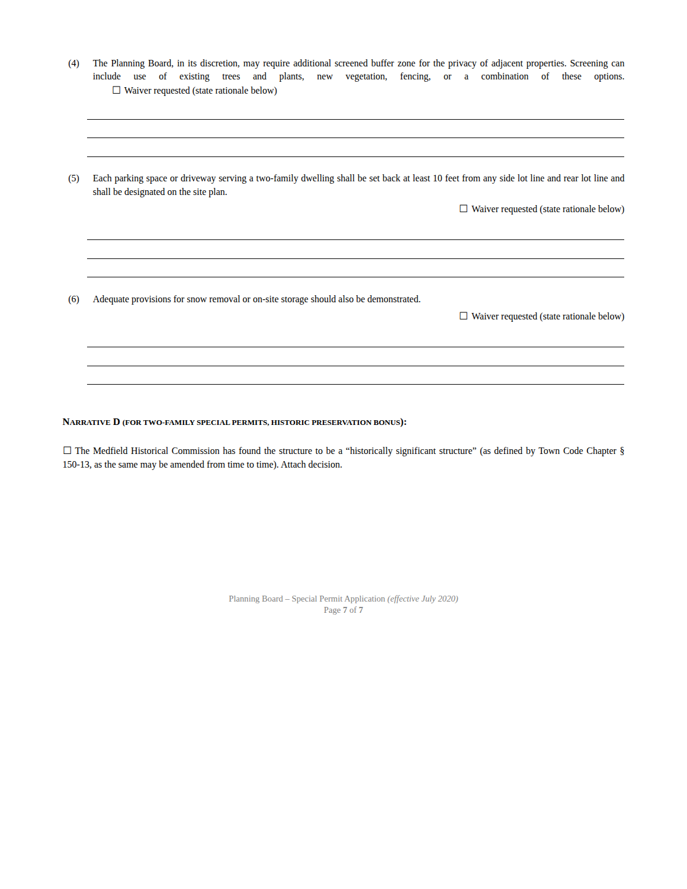(4)
The Planning Board, in its discretion, may require additional screened buffer zone for the privacy of adjacent properties. Screening can include use of existing trees and plants, new vegetation, fencing, or a combination of these options. Waiver requested (state rationale below)
(5)
Each parking space or driveway serving a two-family dwelling shall be set back at least 10 feet from any side lot line and rear lot line and shall be designated on the site plan.
Waiver requested (state rationale below)
(6)
Adequate provisions for snow removal or on-site storage should also be demonstrated.
Waiver requested (state rationale below)
NARRATIVE D (FOR TWO-FAMILY SPECIAL PERMITS, HISTORIC PRESERVATION BONUS):
The Medfield Historical Commission has found the structure to be a “historically significant structure” (as defined by Town Code Chapter § 150-13, as the same may be amended from time to time). Attach decision.
Planning Board – Special Permit Application (effective July 2020)
Page 7 of 7